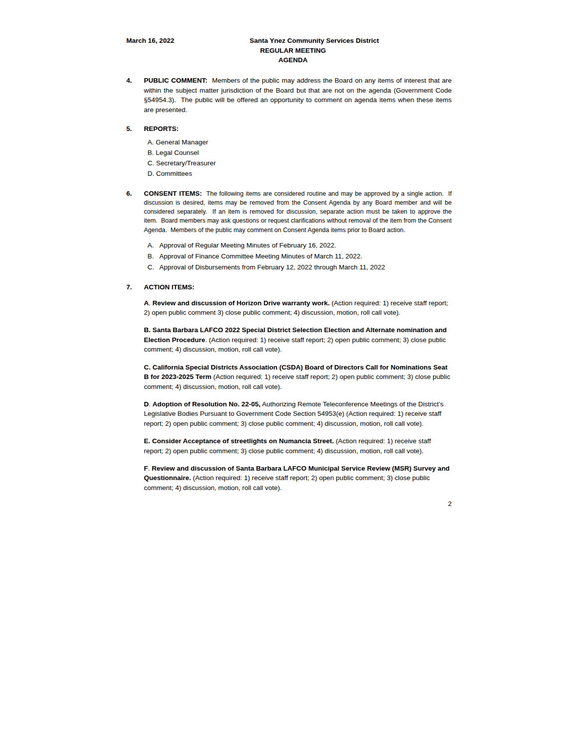March 16, 2022 Santa Ynez Community Services District
REGULAR MEETING
AGENDA
4.
PUBLIC COMMENT: Members of the public may address the Board on any items of interest that are within the subject matter jurisdiction of the Board but that are not on the agenda (Government Code §54954.3). The public will be offered an opportunity to comment on agenda items when these items are presented.
5.
REPORTS:
A. General Manager
B. Legal Counsel
C. Secretary/Treasurer
D. Committees
6.
CONSENT ITEMS: The following items are considered routine and may be approved by a single action. If discussion is desired, items may be removed from the Consent Agenda by any Board member and will be considered separately. If an item is removed for discussion, separate action must be taken to approve the item. Board members may ask questions or request clarifications without removal of the item from the Consent Agenda. Members of the public may comment on Consent Agenda items prior to Board action.
A.
Approval of Regular Meeting Minutes of February 16, 2022.
B.
Approval of Finance Committee Meeting Minutes of March 11, 2022.
C.
Approval of Disbursements from February 12, 2022 through March 11, 2022
7.
ACTION ITEMS:
A. Review and discussion of Horizon Drive warranty work. (Action required: 1) receive staff report; 2) open public comment 3) close public comment; 4) discussion, motion, roll call vote).
B. Santa Barbara LAFCO 2022 Special District Selection Election and Alternate nomination and Election Procedure. (Action required: 1) receive staff report; 2) open public comment; 3) close public comment; 4) discussion, motion, roll call vote).
C. California Special Districts Association (CSDA) Board of Directors Call for Nominations Seat B for 2023-2025 Term (Action required: 1) receive staff report; 2) open public comment; 3) close public comment; 4) discussion, motion, roll call vote).
D. Adoption of Resolution No. 22-05, Authorizing Remote Teleconference Meetings of the District’s Legislative Bodies Pursuant to Government Code Section 54953(e) (Action required: 1) receive staff report; 2) open public comment; 3) close public comment; 4) discussion, motion, roll call vote).
E. Consider Acceptance of streetlights on Numancia Street. (Action required: 1) receive staff report; 2) open public comment; 3) close public comment; 4) discussion, motion, roll call vote).
F. Review and discussion of Santa Barbara LAFCO Municipal Service Review (MSR) Survey and Questionnaire. (Action required: 1) receive staff report; 2) open public comment; 3) close public comment; 4) discussion, motion, roll call vote).
2